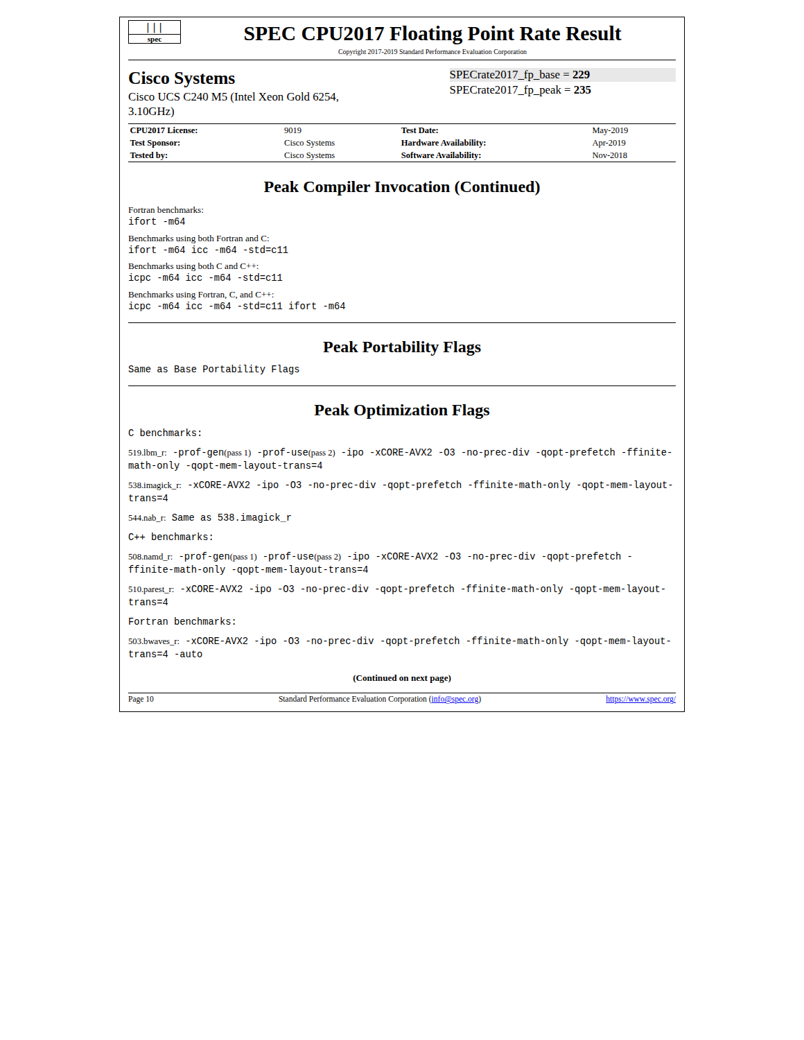||| spec
SPEC CPU2017 Floating Point Rate Result
Copyright 2017-2019 Standard Performance Evaluation Corporation
Cisco Systems
Cisco UCS C240 M5 (Intel Xeon Gold 6254,
3.10GHz)
SPECrate2017_fp_base = 229
SPECrate2017_fp_peak = 235
| CPU2017 License: | 9019 | Test Date: | May-2019 |
| Test Sponsor: | Cisco Systems | Hardware Availability: | Apr-2019 |
| Tested by: | Cisco Systems | Software Availability: | Nov-2018 |
Peak Compiler Invocation (Continued)
Fortran benchmarks:
ifort -m64
Benchmarks using both Fortran and C:
ifort -m64 icc -m64 -std=c11
Benchmarks using both C and C++:
icpc -m64 icc -m64 -std=c11
Benchmarks using Fortran, C, and C++:
icpc -m64 icc -m64 -std=c11 ifort -m64
Peak Portability Flags
Same as Base Portability Flags
Peak Optimization Flags
C benchmarks:
519.lbm_r: -prof-gen(pass 1) -prof-use(pass 2) -ipo -xCORE-AVX2 -O3 -no-prec-div -qopt-prefetch -ffinite-math-only -qopt-mem-layout-trans=4
538.imagick_r: -xCORE-AVX2 -ipo -O3 -no-prec-div -qopt-prefetch -ffinite-math-only -qopt-mem-layout-trans=4
544.nab_r: Same as 538.imagick_r
C++ benchmarks:
508.namd_r: -prof-gen(pass 1) -prof-use(pass 2) -ipo -xCORE-AVX2 -O3 -no-prec-div -qopt-prefetch -ffinite-math-only -qopt-mem-layout-trans=4
510.parest_r: -xCORE-AVX2 -ipo -O3 -no-prec-div -qopt-prefetch -ffinite-math-only -qopt-mem-layout-trans=4
Fortran benchmarks:
503.bwaves_r: -xCORE-AVX2 -ipo -O3 -no-prec-div -qopt-prefetch -ffinite-math-only -qopt-mem-layout-trans=4 -auto
(Continued on next page)
Page 10
Standard Performance Evaluation Corporation (info@spec.org)
https://www.spec.org/